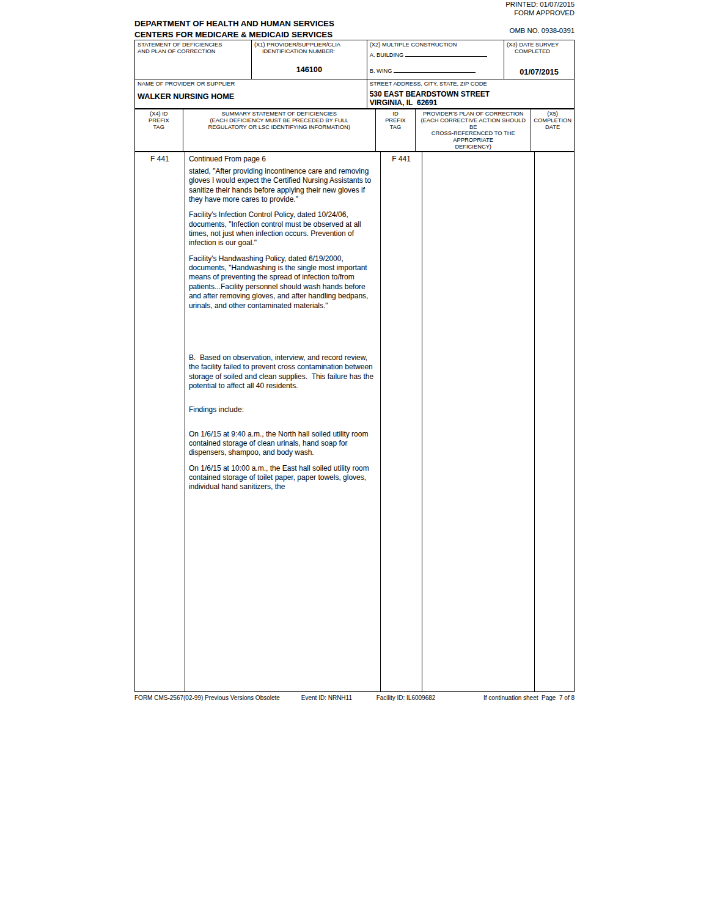PRINTED: 01/07/2015
FORM APPROVED
DEPARTMENT OF HEALTH AND HUMAN SERVICES
CENTERS FOR MEDICARE & MEDICAID SERVICES
OMB NO. 0938-0391
| STATEMENT OF DEFICIENCIES AND PLAN OF CORRECTION | (X1) PROVIDER/SUPPLIER/CLIA IDENTIFICATION NUMBER: 146100 | (X2) MULTIPLE CONSTRUCTION A. BUILDING B. WING | (X3) DATE SURVEY COMPLETED 01/07/2015 |
| NAME OF PROVIDER OR SUPPLIER WALKER NURSING HOME | STREET ADDRESS, CITY, STATE, ZIP CODE 530 EAST BEARDSTOWN STREET VIRGINIA, IL 62691 |
| (X4) ID PREFIX TAG | SUMMARY STATEMENT OF DEFICIENCIES (EACH DEFICIENCY MUST BE PRECEDED BY FULL REGULATORY OR LSC IDENTIFYING INFORMATION) | ID PREFIX TAG | PROVIDER'S PLAN OF CORRECTION (EACH CORRECTIVE ACTION SHOULD BE CROSS-REFERENCED TO THE APPROPRIATE DEFICIENCY) | (X5) COMPLETION DATE |
| F 441 | Continued From page 6 stated, "After providing incontinence care and removing gloves I would expect the Certified Nursing Assistants to sanitize their hands before applying their new gloves if they have more cares to provide." Facility's Infection Control Policy, dated 10/24/06, documents, "Infection control must be observed at all times, not just when infection occurs. Prevention of infection is our goal." Facility's Handwashing Policy, dated 6/19/2000, documents, "Handwashing is the single most important means of preventing the spread of infection to/from patients...Facility personnel should wash hands before and after removing gloves, and after handling bedpans, urinals, and other contaminated materials." B. Based on observation, interview, and record review, the facility failed to prevent cross contamination between storage of soiled and clean supplies. This failure has the potential to affect all 40 residents. Findings include: On 1/6/15 at 9:40 a.m., the North hall soiled utility room contained storage of clean urinals, hand soap for dispensers, shampoo, and body wash. On 1/6/15 at 10:00 a.m., the East hall soiled utility room contained storage of toilet paper, paper towels, gloves, individual hand sanitizers, the | F 441 | | |
FORM CMS-2567(02-99) Previous Versions Obsolete
Event ID: NRNH11
Facility ID: IL6009682
If continuation sheet Page 7 of 8